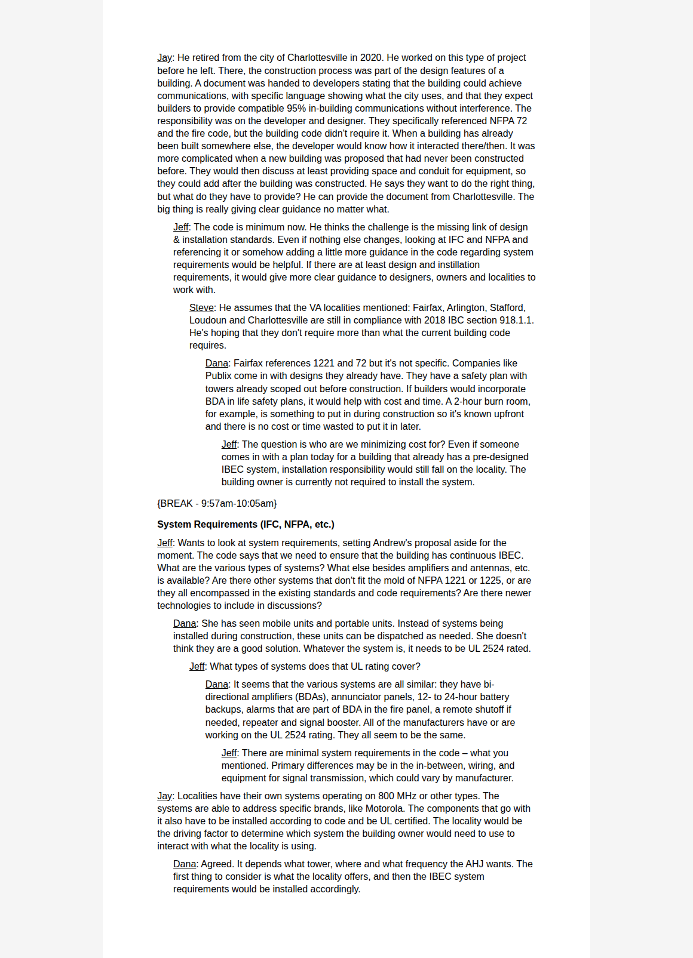Jay: He retired from the city of Charlottesville in 2020. He worked on this type of project before he left. There, the construction process was part of the design features of a building. A document was handed to developers stating that the building could achieve communications, with specific language showing what the city uses, and that they expect builders to provide compatible 95% in-building communications without interference. The responsibility was on the developer and designer. They specifically referenced NFPA 72 and the fire code, but the building code didn't require it. When a building has already been built somewhere else, the developer would know how it interacted there/then. It was more complicated when a new building was proposed that had never been constructed before. They would then discuss at least providing space and conduit for equipment, so they could add after the building was constructed. He says they want to do the right thing, but what do they have to provide? He can provide the document from Charlottesville. The big thing is really giving clear guidance no matter what.
Jeff: The code is minimum now. He thinks the challenge is the missing link of design & installation standards. Even if nothing else changes, looking at IFC and NFPA and referencing it or somehow adding a little more guidance in the code regarding system requirements would be helpful. If there are at least design and instillation requirements, it would give more clear guidance to designers, owners and localities to work with.
Steve: He assumes that the VA localities mentioned: Fairfax, Arlington, Stafford, Loudoun and Charlottesville are still in compliance with 2018 IBC section 918.1.1. He's hoping that they don't require more than what the current building code requires.
Dana: Fairfax references 1221 and 72 but it's not specific. Companies like Publix come in with designs they already have. They have a safety plan with towers already scoped out before construction. If builders would incorporate BDA in life safety plans, it would help with cost and time. A 2-hour burn room, for example, is something to put in during construction so it's known upfront and there is no cost or time wasted to put it in later.
Jeff: The question is who are we minimizing cost for? Even if someone comes in with a plan today for a building that already has a pre-designed IBEC system, installation responsibility would still fall on the locality. The building owner is currently not required to install the system.
{BREAK - 9:57am-10:05am}
System Requirements (IFC, NFPA, etc.)
Jeff: Wants to look at system requirements, setting Andrew's proposal aside for the moment. The code says that we need to ensure that the building has continuous IBEC. What are the various types of systems? What else besides amplifiers and antennas, etc. is available? Are there other systems that don't fit the mold of NFPA 1221 or 1225, or are they all encompassed in the existing standards and code requirements? Are there newer technologies to include in discussions?
Dana: She has seen mobile units and portable units. Instead of systems being installed during construction, these units can be dispatched as needed. She doesn't think they are a good solution. Whatever the system is, it needs to be UL 2524 rated.
Jeff: What types of systems does that UL rating cover?
Dana: It seems that the various systems are all similar: they have bi-directional amplifiers (BDAs), annunciator panels, 12- to 24-hour battery backups, alarms that are part of BDA in the fire panel, a remote shutoff if needed, repeater and signal booster. All of the manufacturers have or are working on the UL 2524 rating. They all seem to be the same.
Jeff: There are minimal system requirements in the code – what you mentioned. Primary differences may be in the in-between, wiring, and equipment for signal transmission, which could vary by manufacturer.
Jay: Localities have their own systems operating on 800 MHz or other types. The systems are able to address specific brands, like Motorola. The components that go with it also have to be installed according to code and be UL certified. The locality would be the driving factor to determine which system the building owner would need to use to interact with what the locality is using.
Dana: Agreed. It depends what tower, where and what frequency the AHJ wants. The first thing to consider is what the locality offers, and then the IBEC system requirements would be installed accordingly.